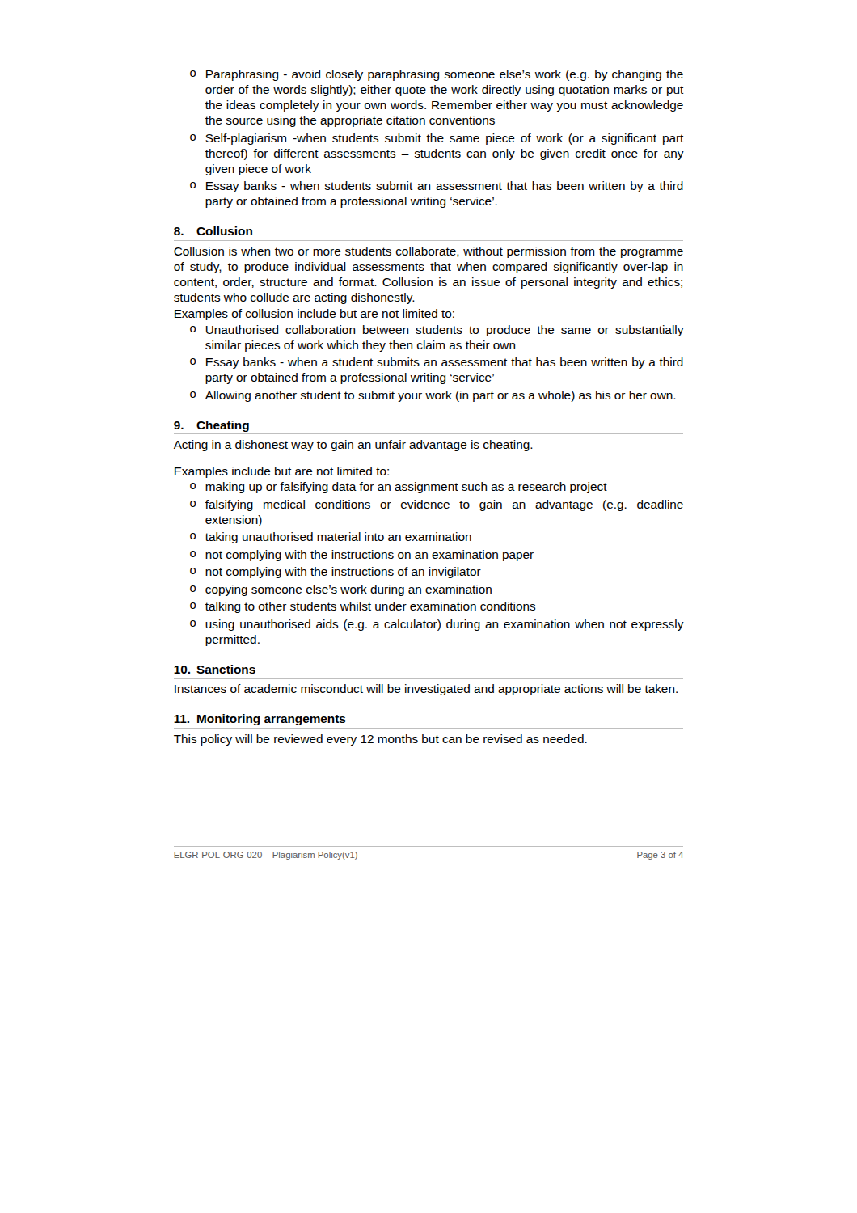Paraphrasing - avoid closely paraphrasing someone else’s work (e.g. by changing the order of the words slightly); either quote the work directly using quotation marks or put the ideas completely in your own words. Remember either way you must acknowledge the source using the appropriate citation conventions
Self-plagiarism -when students submit the same piece of work (or a significant part thereof) for different assessments – students can only be given credit once for any given piece of work
Essay banks - when students submit an assessment that has been written by a third party or obtained from a professional writing ‘service’.
8. Collusion
Collusion is when two or more students collaborate, without permission from the programme of study, to produce individual assessments that when compared significantly over-lap in content, order, structure and format. Collusion is an issue of personal integrity and ethics; students who collude are acting dishonestly.
Examples of collusion include but are not limited to:
Unauthorised collaboration between students to produce the same or substantially similar pieces of work which they then claim as their own
Essay banks - when a student submits an assessment that has been written by a third party or obtained from a professional writing ‘service’
Allowing another student to submit your work (in part or as a whole) as his or her own.
9. Cheating
Acting in a dishonest way to gain an unfair advantage is cheating.
Examples include but are not limited to:
making up or falsifying data for an assignment such as a research project
falsifying medical conditions or evidence to gain an advantage (e.g. deadline extension)
taking unauthorised material into an examination
not complying with the instructions on an examination paper
not complying with the instructions of an invigilator
copying someone else’s work during an examination
talking to other students whilst under examination conditions
using unauthorised aids (e.g. a calculator) during an examination when not expressly permitted.
10. Sanctions
Instances of academic misconduct will be investigated and appropriate actions will be taken.
11. Monitoring arrangements
This policy will be reviewed every 12 months but can be revised as needed.
ELGR-POL-ORG-020 – Plagiarism Policy(v1) Page 3 of 4